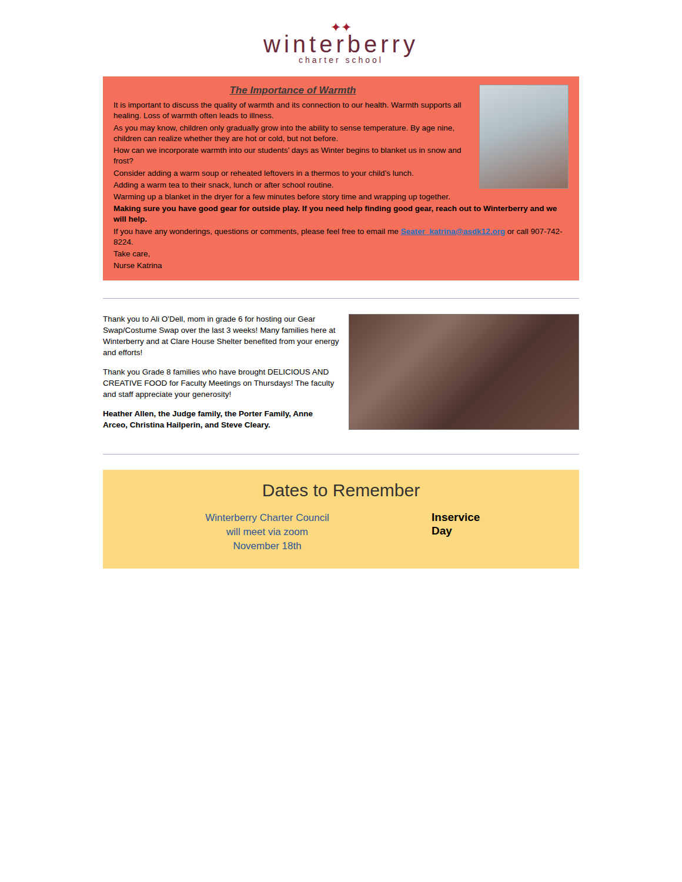✦✦
winterberry
charter school
The Importance of Warmth
It is important to discuss the quality of warmth and its connection to our health. Warmth supports all healing. Loss of warmth often leads to illness.
As you may know, children only gradually grow into the ability to sense temperature. By age nine, children can realize whether they are hot or cold, but not before.
How can we incorporate warmth into our students’ days as Winter begins to blanket us in snow and frost?
Consider adding a warm soup or reheated leftovers in a thermos to your child’s lunch.
Adding a warm tea to their snack, lunch or after school routine.
Warming up a blanket in the dryer for a few minutes before story time and wrapping up together.
Making sure you have good gear for outside play. If you need help finding good gear, reach out to Winterberry and we will help.
If you have any wonderings, questions or comments, please feel free to email me Seater_katrina@asdk12.org or call 907-742-8224.
Take care,
Nurse Katrina
Thank you to Ali O'Dell, mom in grade 6 for hosting our Gear Swap/Costume Swap over the last 3 weeks! Many families here at Winterberry and at Clare House Shelter benefited from your energy and efforts!
Thank you Grade 8 families who have brought DELICIOUS AND CREATIVE FOOD for Faculty Meetings on Thursdays! The faculty and staff appreciate your generosity!
Heather Allen, the Judge family, the Porter Family, Anne Arceo, Christina Hailperin, and Steve Cleary.
Dates to Remember
Winterberry Charter Council
will meet via zoom
November 18th
Inservice
Day